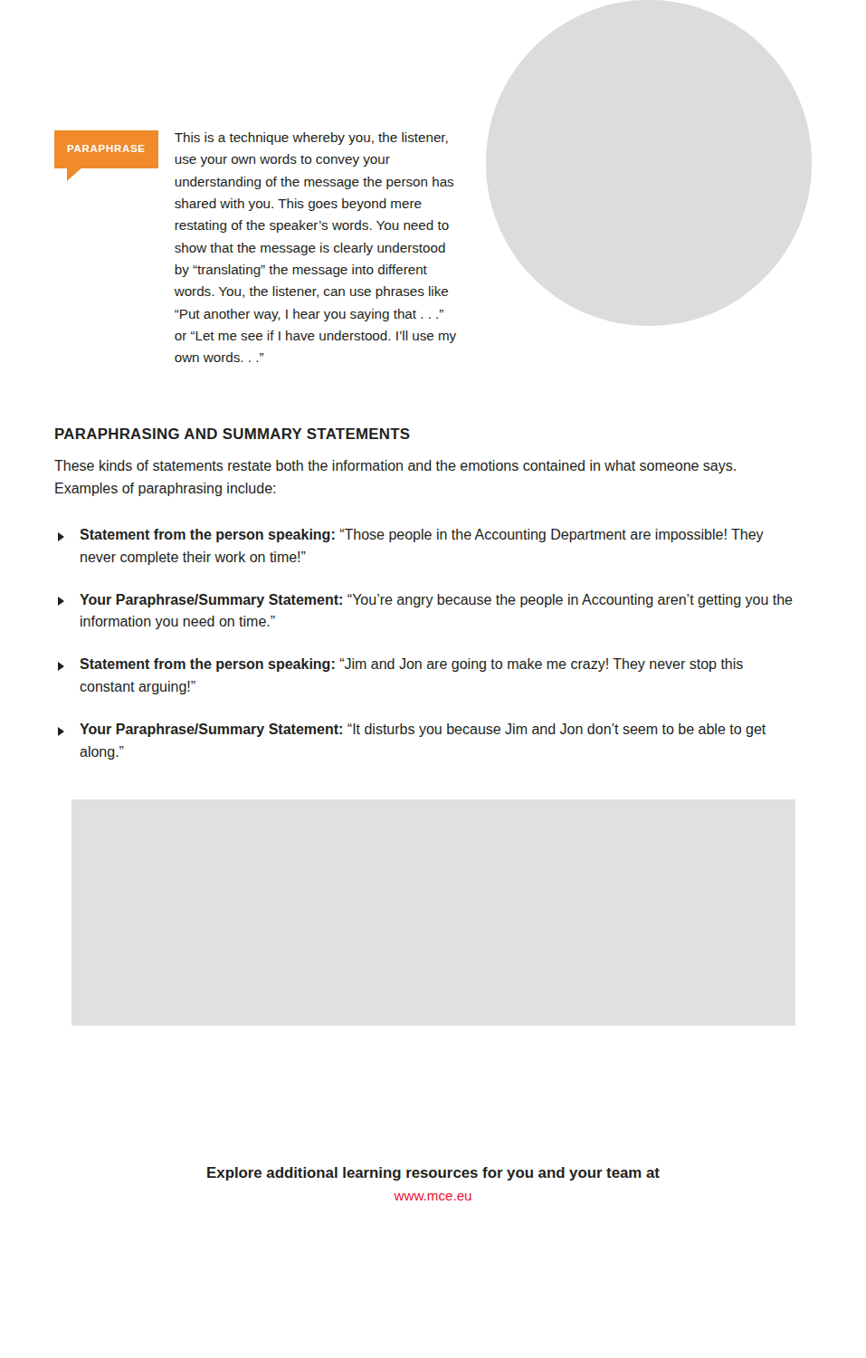PARAPHRASE
This is a technique whereby you, the listener, use your own words to convey your understanding of the message the person has shared with you. This goes beyond mere restating of the speaker’s words. You need to show that the message is clearly understood by “translating” the message into different words. You, the listener, can use phrases like “Put another way, I hear you saying that . . .” or “Let me see if I have understood. I’ll use my own words. . .”
PARAPHRASING AND SUMMARY STATEMENTS
These kinds of statements restate both the information and the emotions contained in what someone says. Examples of paraphrasing include:
Statement from the person speaking: “Those people in the Accounting Department are impossible! They never complete their work on time!”
Your Paraphrase/Summary Statement: “You’re angry because the people in Accounting aren’t getting you the information you need on time.”
Statement from the person speaking: “Jim and Jon are going to make me crazy! They never stop this constant arguing!”
Your Paraphrase/Summary Statement: “It disturbs you because Jim and Jon don’t seem to be able to get along.”
Explore additional learning resources for you and your team at
www.mce.eu